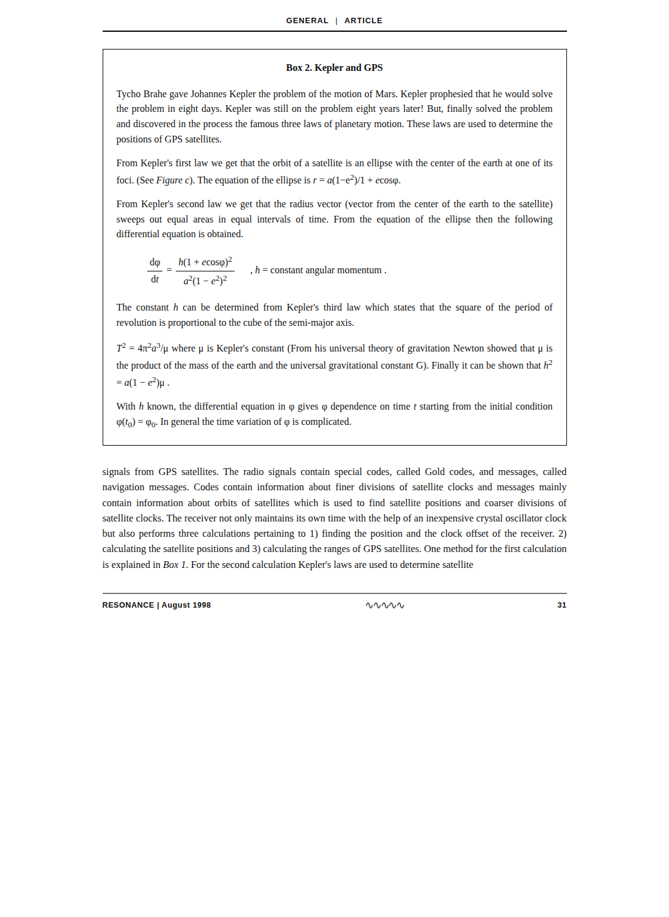GENERAL | ARTICLE
Box 2. Kepler and GPS
Tycho Brahe gave Johannes Kepler the problem of the motion of Mars. Kepler prophesied that he would solve the problem in eight days. Kepler was still on the problem eight years later! But, finally solved the problem and discovered in the process the famous three laws of planetary motion. These laws are used to determine the positions of GPS satellites.
From Kepler's first law we get that the orbit of a satellite is an ellipse with the center of the earth at one of its foci. (See Figure c). The equation of the ellipse is r = a(1−e2)/1 + ecosφ.
From Kepler's second law we get that the radius vector (vector from the center of the earth to the satellite) sweeps out equal areas in equal intervals of time. From the equation of the ellipse then the following differential equation is obtained.
dφ dt = h(1 + ecosφ)2 a2(1 − e2)2 , h = constant angular momentum .
The constant h can be determined from Kepler's third law which states that the square of the period of revolution is proportional to the cube of the semi-major axis.
T2 = 4π2a3/μ where μ is Kepler's constant (From his universal theory of gravitation Newton showed that μ is the product of the mass of the earth and the universal gravitational constant G). Finally it can be shown that h2 = a(1 − e2)μ .
With h known, the differential equation in φ gives φ dependence on time t starting from the initial condition φ(t0) = φ0. In general the time variation of φ is complicated.
signals from GPS satellites. The radio signals contain special codes, called Gold codes, and messages, called navigation messages. Codes contain information about finer divisions of satellite clocks and messages mainly contain information about orbits of satellites which is used to find satellite positions and coarser divisions of satellite clocks. The receiver not only maintains its own time with the help of an inexpensive crystal oscillator clock but also performs three calculations pertaining to 1) finding the position and the clock offset of the receiver. 2) calculating the satellite positions and 3) calculating the ranges of GPS satellites. One method for the first calculation is explained in Box 1. For the second calculation Kepler's laws are used to determine satellite
RESONANCE | August 1998 ∿∿∿∿∿ 31